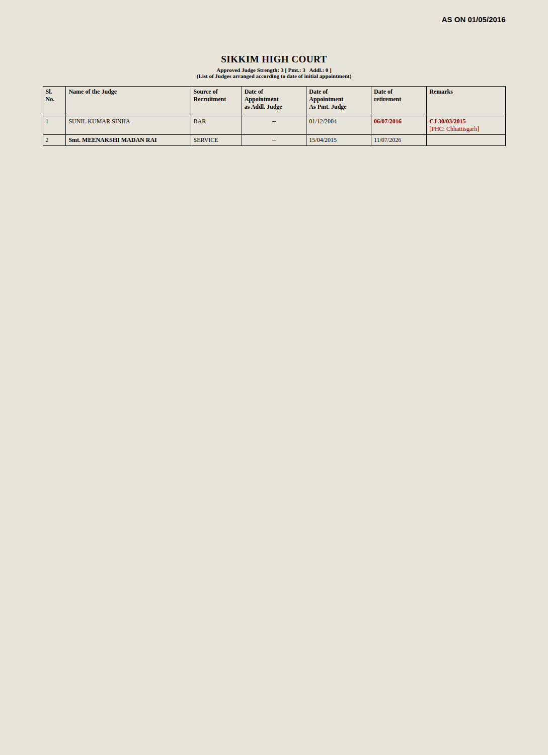AS ON 01/05/2016
SIKKIM HIGH COURT
Approved Judge Strength: 3 [ Pmt.: 3 Addl.: 0 ]
(List of Judges arranged according to date of initial appointment)
| Sl. No. | Name of the Judge | Source of Recruitment | Date of Appointment as Addl. Judge | Date of Appointment As Pmt. Judge | Date of retirement | Remarks |
| --- | --- | --- | --- | --- | --- | --- |
| 1 | SUNIL KUMAR SINHA | BAR | -- | 01/12/2004 | 06/07/2016 | CJ 30/03/2015 [PHC: Chhattisgarh] |
| 2 | Smt. MEENAKSHI MADAN RAI | SERVICE | -- | 15/04/2015 | 11/07/2026 | |